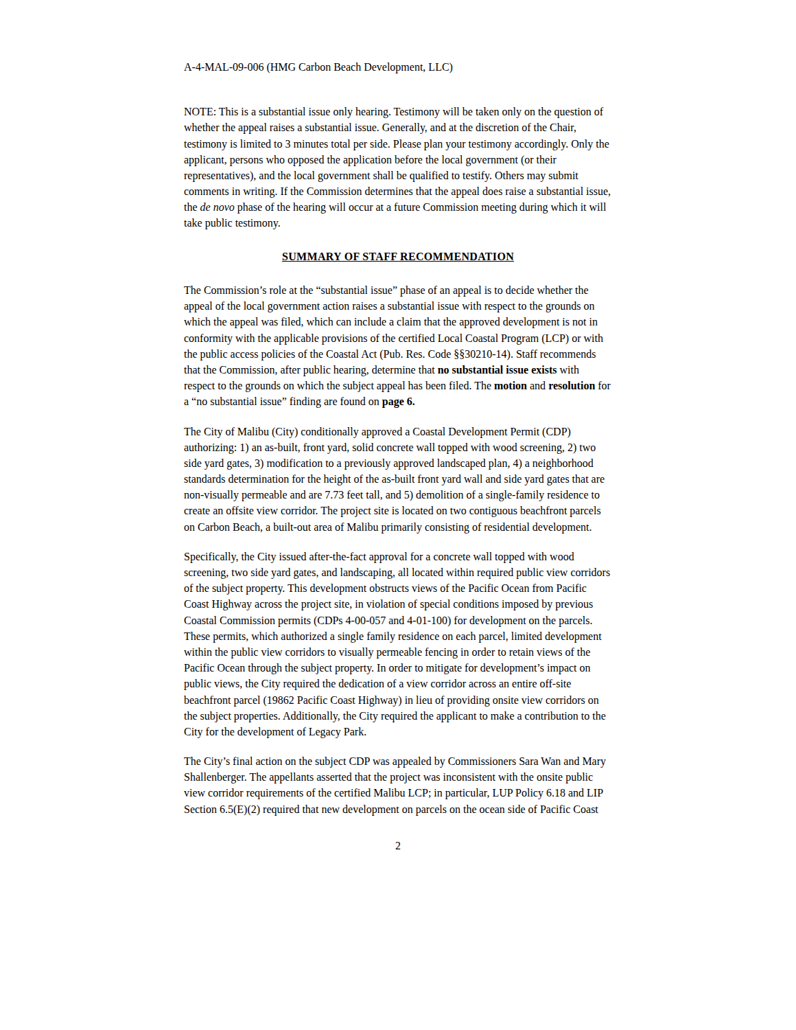A-4-MAL-09-006 (HMG Carbon Beach Development, LLC)
NOTE: This is a substantial issue only hearing. Testimony will be taken only on the question of whether the appeal raises a substantial issue. Generally, and at the discretion of the Chair, testimony is limited to 3 minutes total per side. Please plan your testimony accordingly. Only the applicant, persons who opposed the application before the local government (or their representatives), and the local government shall be qualified to testify. Others may submit comments in writing. If the Commission determines that the appeal does raise a substantial issue, the de novo phase of the hearing will occur at a future Commission meeting during which it will take public testimony.
SUMMARY OF STAFF RECOMMENDATION
The Commission’s role at the “substantial issue” phase of an appeal is to decide whether the appeal of the local government action raises a substantial issue with respect to the grounds on which the appeal was filed, which can include a claim that the approved development is not in conformity with the applicable provisions of the certified Local Coastal Program (LCP) or with the public access policies of the Coastal Act (Pub. Res. Code §§30210-14). Staff recommends that the Commission, after public hearing, determine that no substantial issue exists with respect to the grounds on which the subject appeal has been filed. The motion and resolution for a “no substantial issue” finding are found on page 6.
The City of Malibu (City) conditionally approved a Coastal Development Permit (CDP) authorizing: 1) an as-built, front yard, solid concrete wall topped with wood screening, 2) two side yard gates, 3) modification to a previously approved landscaped plan, 4) a neighborhood standards determination for the height of the as-built front yard wall and side yard gates that are non-visually permeable and are 7.73 feet tall, and 5) demolition of a single-family residence to create an offsite view corridor. The project site is located on two contiguous beachfront parcels on Carbon Beach, a built-out area of Malibu primarily consisting of residential development.
Specifically, the City issued after-the-fact approval for a concrete wall topped with wood screening, two side yard gates, and landscaping, all located within required public view corridors of the subject property. This development obstructs views of the Pacific Ocean from Pacific Coast Highway across the project site, in violation of special conditions imposed by previous Coastal Commission permits (CDPs 4-00-057 and 4-01-100) for development on the parcels. These permits, which authorized a single family residence on each parcel, limited development within the public view corridors to visually permeable fencing in order to retain views of the Pacific Ocean through the subject property. In order to mitigate for development’s impact on public views, the City required the dedication of a view corridor across an entire off-site beachfront parcel (19862 Pacific Coast Highway) in lieu of providing onsite view corridors on the subject properties. Additionally, the City required the applicant to make a contribution to the City for the development of Legacy Park.
The City’s final action on the subject CDP was appealed by Commissioners Sara Wan and Mary Shallenberger. The appellants asserted that the project was inconsistent with the onsite public view corridor requirements of the certified Malibu LCP; in particular, LUP Policy 6.18 and LIP Section 6.5(E)(2) required that new development on parcels on the ocean side of Pacific Coast
2